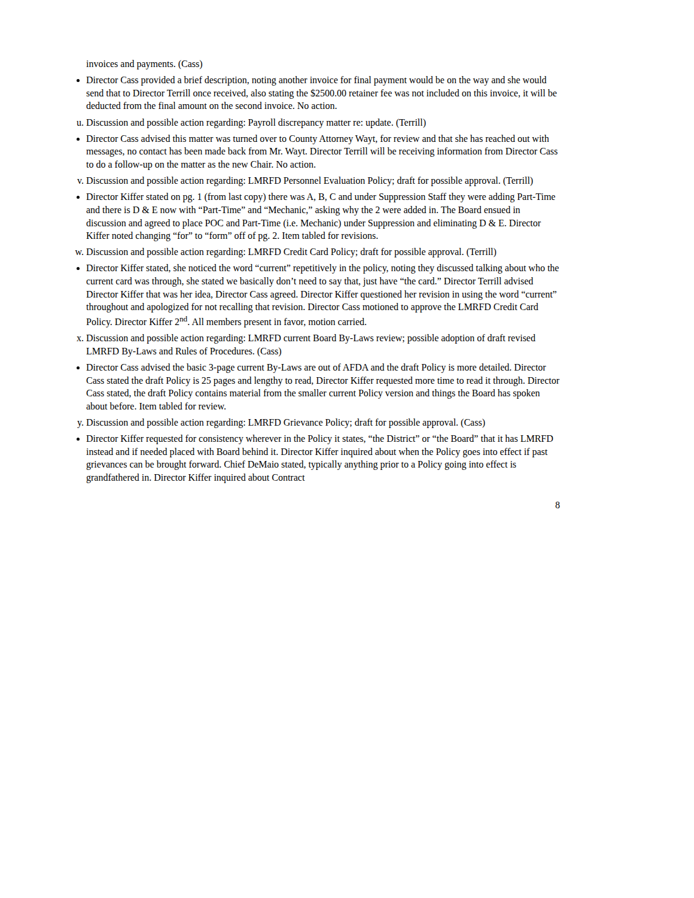invoices and payments. (Cass)
Director Cass provided a brief description, noting another invoice for final payment would be on the way and she would send that to Director Terrill once received, also stating the $2500.00 retainer fee was not included on this invoice, it will be deducted from the final amount on the second invoice. No action.
Discussion and possible action regarding: Payroll discrepancy matter re: update. (Terrill)
Director Cass advised this matter was turned over to County Attorney Wayt, for review and that she has reached out with messages, no contact has been made back from Mr. Wayt. Director Terrill will be receiving information from Director Cass to do a follow-up on the matter as the new Chair. No action.
Discussion and possible action regarding: LMRFD Personnel Evaluation Policy; draft for possible approval. (Terrill)
Director Kiffer stated on pg. 1 (from last copy) there was A, B, C and under Suppression Staff they were adding Part-Time and there is D & E now with “Part-Time” and “Mechanic,” asking why the 2 were added in. The Board ensued in discussion and agreed to place POC and Part-Time (i.e. Mechanic) under Suppression and eliminating D & E. Director Kiffer noted changing “for” to “form” off of pg. 2. Item tabled for revisions.
Discussion and possible action regarding: LMRFD Credit Card Policy; draft for possible approval. (Terrill)
Director Kiffer stated, she noticed the word “current” repetitively in the policy, noting they discussed talking about who the current card was through, she stated we basically don’t need to say that, just have “the card.” Director Terrill advised Director Kiffer that was her idea, Director Cass agreed. Director Kiffer questioned her revision in using the word “current” throughout and apologized for not recalling that revision. Director Cass motioned to approve the LMRFD Credit Card Policy. Director Kiffer 2nd. All members present in favor, motion carried.
Discussion and possible action regarding: LMRFD current Board By-Laws review; possible adoption of draft revised LMRFD By-Laws and Rules of Procedures. (Cass)
Director Cass advised the basic 3-page current By-Laws are out of AFDA and the draft Policy is more detailed. Director Cass stated the draft Policy is 25 pages and lengthy to read, Director Kiffer requested more time to read it through. Director Cass stated, the draft Policy contains material from the smaller current Policy version and things the Board has spoken about before. Item tabled for review.
Discussion and possible action regarding: LMRFD Grievance Policy; draft for possible approval. (Cass)
Director Kiffer requested for consistency wherever in the Policy it states, “the District” or “the Board” that it has LMRFD instead and if needed placed with Board behind it. Director Kiffer inquired about when the Policy goes into effect if past grievances can be brought forward. Chief DeMaio stated, typically anything prior to a Policy going into effect is grandfathered in. Director Kiffer inquired about Contract
8